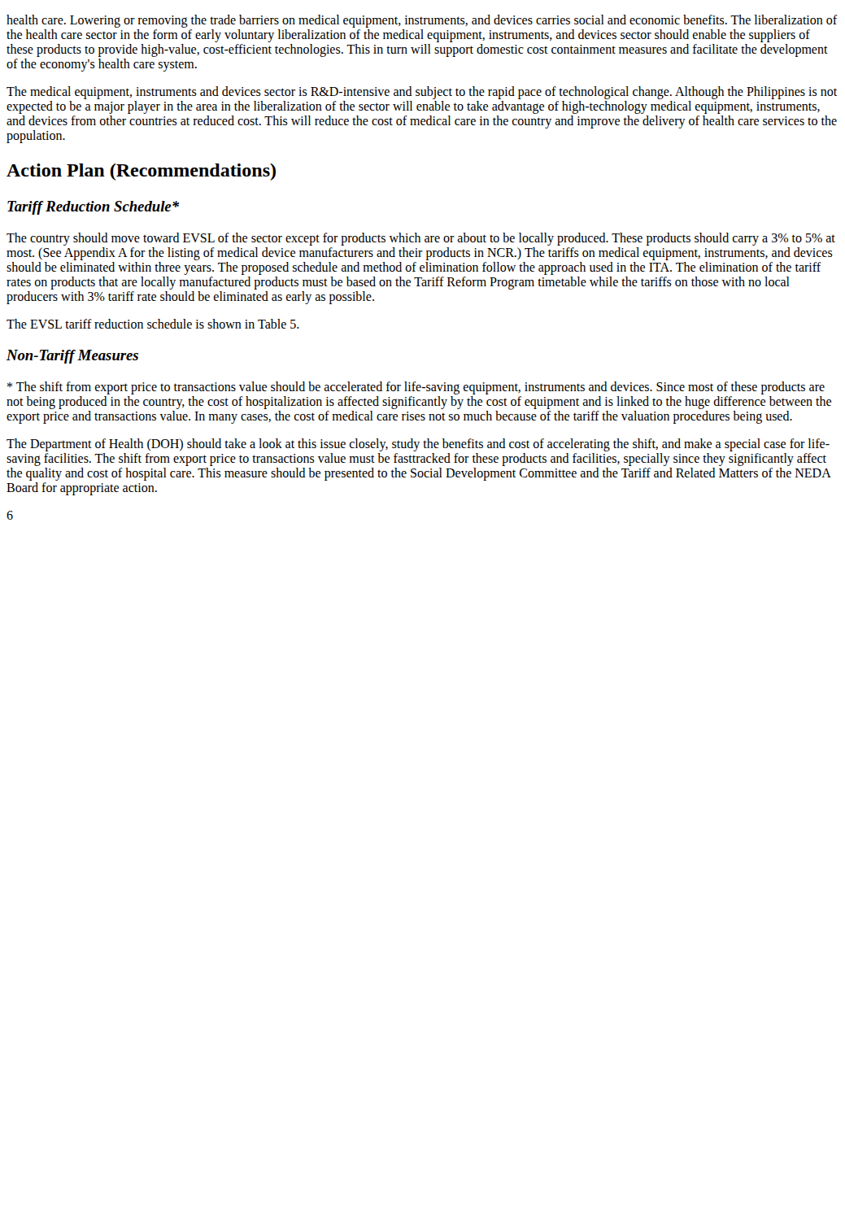health care. Lowering or removing the trade barriers on medical equipment, instruments, and devices carries social and economic benefits. The liberalization of the health care sector in the form of early voluntary liberalization of the medical equipment, instruments, and devices sector should enable the suppliers of these products to provide high-value, cost-efficient technologies. This in turn will support domestic cost containment measures and facilitate the development of the economy's health care system.
The medical equipment, instruments and devices sector is R&D-intensive and subject to the rapid pace of technological change. Although the Philippines is not expected to be a major player in the area in the liberalization of the sector will enable to take advantage of high-technology medical equipment, instruments, and devices from other countries at reduced cost. This will reduce the cost of medical care in the country and improve the delivery of health care services to the population.
Action Plan (Recommendations)
Tariff Reduction Schedule*
The country should move toward EVSL of the sector except for products which are or about to be locally produced. These products should carry a 3% to 5% at most. (See Appendix A for the listing of medical device manufacturers and their products in NCR.) The tariffs on medical equipment, instruments, and devices should be eliminated within three years. The proposed schedule and method of elimination follow the approach used in the ITA. The elimination of the tariff rates on products that are locally manufactured products must be based on the Tariff Reform Program timetable while the tariffs on those with no local producers with 3% tariff rate should be eliminated as early as possible.
The EVSL tariff reduction schedule is shown in Table 5.
Non-Tariff Measures
* The shift from export price to transactions value should be accelerated for life-saving equipment, instruments and devices. Since most of these products are not being produced in the country, the cost of hospitalization is affected significantly by the cost of equipment and is linked to the huge difference between the export price and transactions value. In many cases, the cost of medical care rises not so much because of the tariff the valuation procedures being used.
The Department of Health (DOH) should take a look at this issue closely, study the benefits and cost of accelerating the shift, and make a special case for life-saving facilities. The shift from export price to transactions value must be fasttracked for these products and facilities, specially since they significantly affect the quality and cost of hospital care. This measure should be presented to the Social Development Committee and the Tariff and Related Matters of the NEDA Board for appropriate action.
6